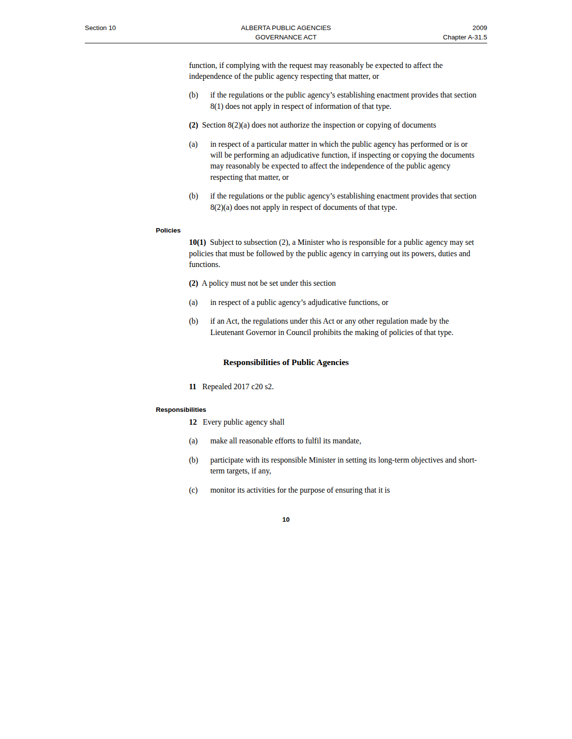Section 10
ALBERTA PUBLIC AGENCIES
GOVERNANCE ACT
2009
Chapter A-31.5
function, if complying with the request may reasonably be expected to affect the independence of the public agency respecting that matter, or
(b)
if the regulations or the public agency’s establishing enactment provides that section 8(1) does not apply in respect of information of that type.
(2) Section 8(2)(a) does not authorize the inspection or copying of documents
(a)
in respect of a particular matter in which the public agency has performed or is or will be performing an adjudicative function, if inspecting or copying the documents may reasonably be expected to affect the independence of the public agency respecting that matter, or
(b)
if the regulations or the public agency’s establishing enactment provides that section 8(2)(a) does not apply in respect of documents of that type.
Policies
10(1) Subject to subsection (2), a Minister who is responsible for a public agency may set policies that must be followed by the public agency in carrying out its powers, duties and functions.
(2) A policy must not be set under this section
(a)
in respect of a public agency’s adjudicative functions, or
(b)
if an Act, the regulations under this Act or any other regulation made by the Lieutenant Governor in Council prohibits the making of policies of that type.
Responsibilities of Public Agencies
11 Repealed 2017 c20 s2.
Responsibilities
12 Every public agency shall
(a)
make all reasonable efforts to fulfil its mandate,
(b)
participate with its responsible Minister in setting its long-term objectives and short-term targets, if any,
(c)
monitor its activities for the purpose of ensuring that it is
10